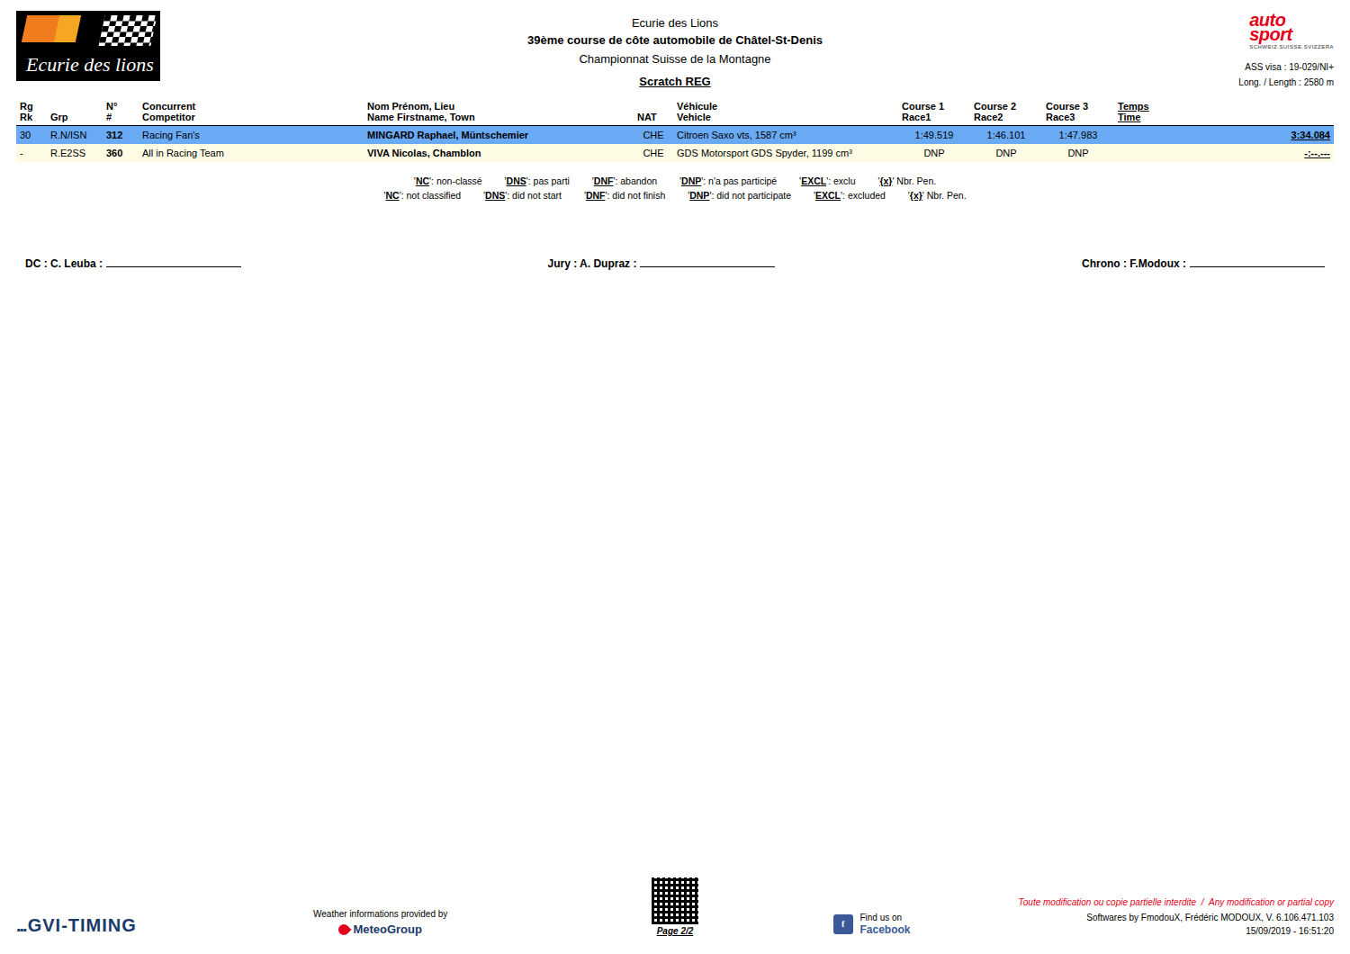Ecurie des lions
Ecurie des Lions
39ème course de côte automobile de Châtel-St-Denis
Championnat Suisse de la Montagne
Scratch REG
auto
sport SCHWEIZ.SUISSE.SVIZZERA
ASS visa : 19-029/NI+
Long. / Length : 2580 m
| Rg Rk | Grp | N° # | Concurrent Competitor | Nom Prénom, Lieu Name Firstname, Town | NAT | Véhicule Vehicle | Course 1 Race1 | Course 2 Race2 | Course 3 Race3 | Temps Time |
| --- | --- | --- | --- | --- | --- | --- | --- | --- | --- | --- |
| 30 | R.N/ISN | 312 | Racing Fan's | MINGARD Raphael, Müntschemier | CHE | Citroen Saxo vts, 1587 cm³ | 1:49.519 | 1:46.101 | 1:47.983 | 3:34.084 |
| - | R.E2SS | 360 | All in Racing Team | VIVA Nicolas, Chamblon | CHE | GDS Motorsport GDS Spyder, 1199 cm³ | DNP | DNP | DNP | -:--.--- |
'NC': non-classé 'DNS': pas parti 'DNF': abandon 'DNP': n'a pas participé 'EXCL': exclu '{x}' Nbr. Pen.
'NC': not classified 'DNS': did not start 'DNF': did not finish 'DNP': did not participate 'EXCL': excluded '{x}' Nbr. Pen.
DC : C. Leuba :
Jury : A. Dupraz :
Chrono : F.Modoux :
... GVI-TIMING
Weather informations provided by
MeteoGroup
Page 2/2
f Find us on
Facebook
Toute modification ou copie partielle interdite / Any modification or partial copy
Softwares by FmodouX, Frédéric MODOUX, V. 6.106.471.103
15/09/2019 - 16:51:20